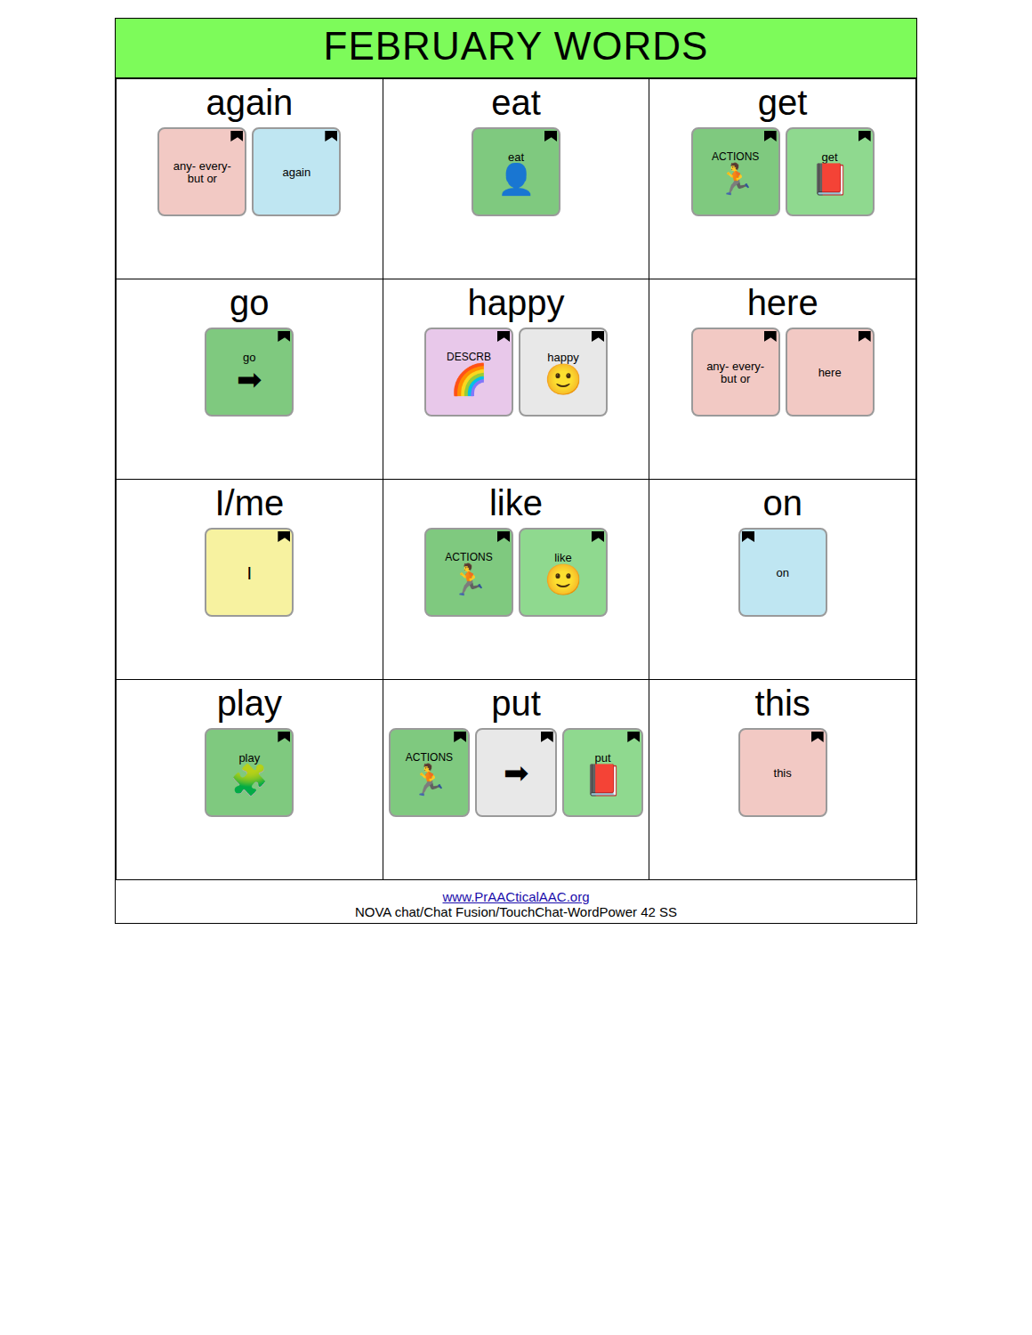FEBRUARY WORDS
| again any- every- but or again | eat eat 👤 | get ACTIONS 🏃 get 📕 |
| go go ➡ | happy DESCRB 🌈 happy 🙂 | here any- every- but or here |
| I/me I | like ACTIONS 🏃 like 🙂 | on on |
| play play 🧩 | put ACTIONS 🏃 ➡ put 📕 | this this |
www.PrAACticalAAC.org
NOVA chat/Chat Fusion/TouchChat-WordPower 42 SS